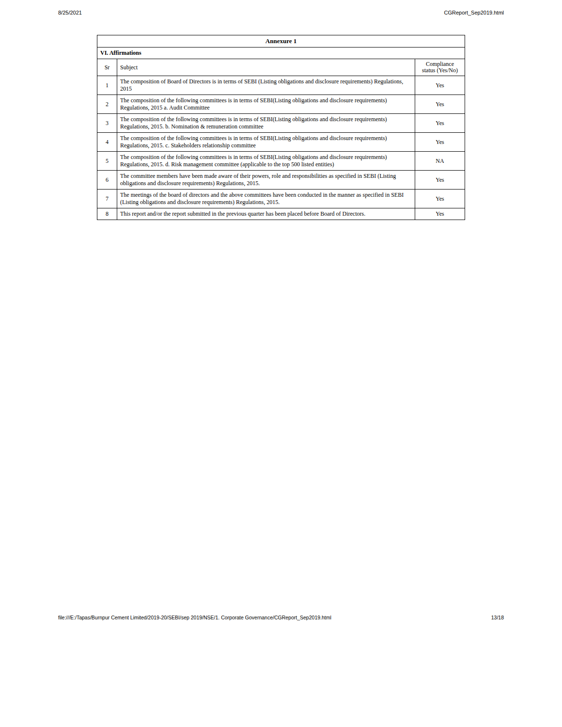8/25/2021
CGReport_Sep2019.html
| Annexure 1 |
| VI. Affirmations |
| Sr | Subject | Compliance status (Yes/No) |
| 1 | The composition of Board of Directors is in terms of SEBI (Listing obligations and disclosure requirements) Regulations, 2015 | Yes |
| 2 | The composition of the following committees is in terms of SEBI(Listing obligations and disclosure requirements) Regulations, 2015 a. Audit Committee | Yes |
| 3 | The composition of the following committees is in terms of SEBI(Listing obligations and disclosure requirements) Regulations, 2015. b. Nomination & remuneration committee | Yes |
| 4 | The composition of the following committees is in terms of SEBI(Listing obligations and disclosure requirements) Regulations, 2015. c. Stakeholders relationship committee | Yes |
| 5 | The composition of the following committees is in terms of SEBI(Listing obligations and disclosure requirements) Regulations, 2015. d. Risk management committee (applicable to the top 500 listed entities) | NA |
| 6 | The committee members have been made aware of their powers, role and responsibilities as specified in SEBI (Listing obligations and disclosure requirements) Regulations, 2015. | Yes |
| 7 | The meetings of the board of directors and the above committees have been conducted in the manner as specified in SEBI (Listing obligations and disclosure requirements) Regulations, 2015. | Yes |
| 8 | This report and/or the report submitted in the previous quarter has been placed before Board of Directors. | Yes |
file:///E:/Tapas/Burnpur Cement Limited/2019-20/SEBI/sep 2019/NSE/1. Corporate Governance/CGReport_Sep2019.html
13/18